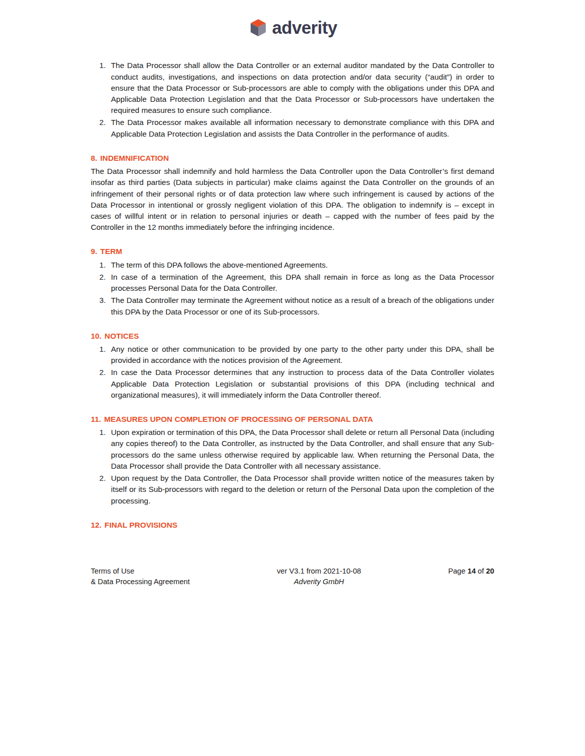adverity
The Data Processor shall allow the Data Controller or an external auditor mandated by the Data Controller to conduct audits, investigations, and inspections on data protection and/or data security (“audit”) in order to ensure that the Data Processor or Sub-processors are able to comply with the obligations under this DPA and Applicable Data Protection Legislation and that the Data Processor or Sub-processors have undertaken the required measures to ensure such compliance.
The Data Processor makes available all information necessary to demonstrate compliance with this DPA and Applicable Data Protection Legislation and assists the Data Controller in the performance of audits.
8. INDEMNIFICATION
The Data Processor shall indemnify and hold harmless the Data Controller upon the Data Controller’s first demand insofar as third parties (Data subjects in particular) make claims against the Data Controller on the grounds of an infringement of their personal rights or of data protection law where such infringement is caused by actions of the Data Processor in intentional or grossly negligent violation of this DPA. The obligation to indemnify is – except in cases of willful intent or in relation to personal injuries or death – capped with the number of fees paid by the Controller in the 12 months immediately before the infringing incidence.
9. TERM
The term of this DPA follows the above-mentioned Agreements.
In case of a termination of the Agreement, this DPA shall remain in force as long as the Data Processor processes Personal Data for the Data Controller.
The Data Controller may terminate the Agreement without notice as a result of a breach of the obligations under this DPA by the Data Processor or one of its Sub-processors.
10. NOTICES
Any notice or other communication to be provided by one party to the other party under this DPA, shall be provided in accordance with the notices provision of the Agreement.
In case the Data Processor determines that any instruction to process data of the Data Controller violates Applicable Data Protection Legislation or substantial provisions of this DPA (including technical and organizational measures), it will immediately inform the Data Controller thereof.
11. MEASURES UPON COMPLETION OF PROCESSING OF PERSONAL DATA
Upon expiration or termination of this DPA, the Data Processor shall delete or return all Personal Data (including any copies thereof) to the Data Controller, as instructed by the Data Controller, and shall ensure that any Sub-processors do the same unless otherwise required by applicable law. When returning the Personal Data, the Data Processor shall provide the Data Controller with all necessary assistance.
Upon request by the Data Controller, the Data Processor shall provide written notice of the measures taken by itself or its Sub-processors with regard to the deletion or return of the Personal Data upon the completion of the processing.
12. FINAL PROVISIONS
Terms of Use
& Data Processing Agreement
ver V3.1 from 2021-10-08
Adverity GmbH
Page 14 of 20